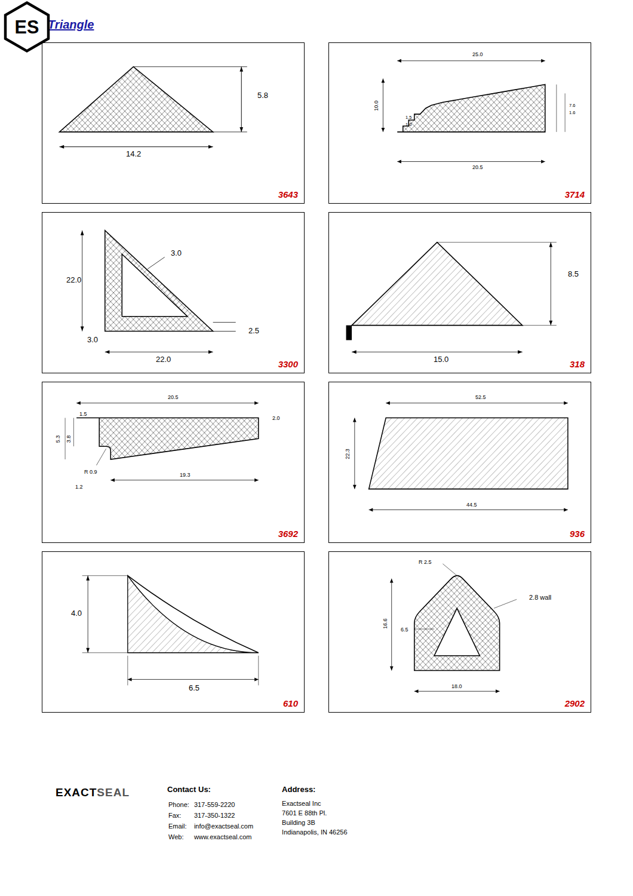Triangle
14.2 5.8 3643
25.0 10.0 20.5 7.6 1.6 1.5 1.0 3714
22.0 22.0 3.0 3.0 2.5 3300
15.0 8.5 318
20.5 2.0 5.3 3.8 1.5 R 0.9 1.2 19.3 3692
52.5 22.3 44.5 936
4.0 6.5 610
R 2.5 2.8 wall 16.6 6.5 18.0 2902
ES
EXACT SEAL
Contact Us:
| Phone: | 317-559-2220 |
| Fax: | 317-350-1322 |
| Email: | info@exactseal.com |
| Web: | www.exactseal.com |
Address:
Exactseal Inc
7601 E 88th Pl.
Building 3B
Indianapolis, IN 46256